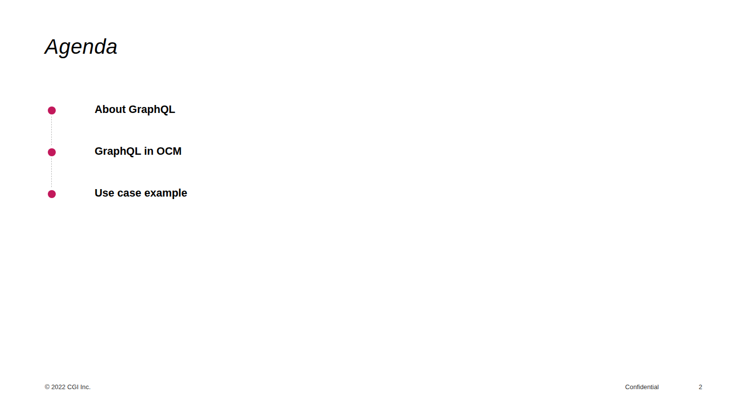Agenda
About GraphQL
GraphQL in OCM
Use case example
© 2022 CGI Inc. Confidential 2